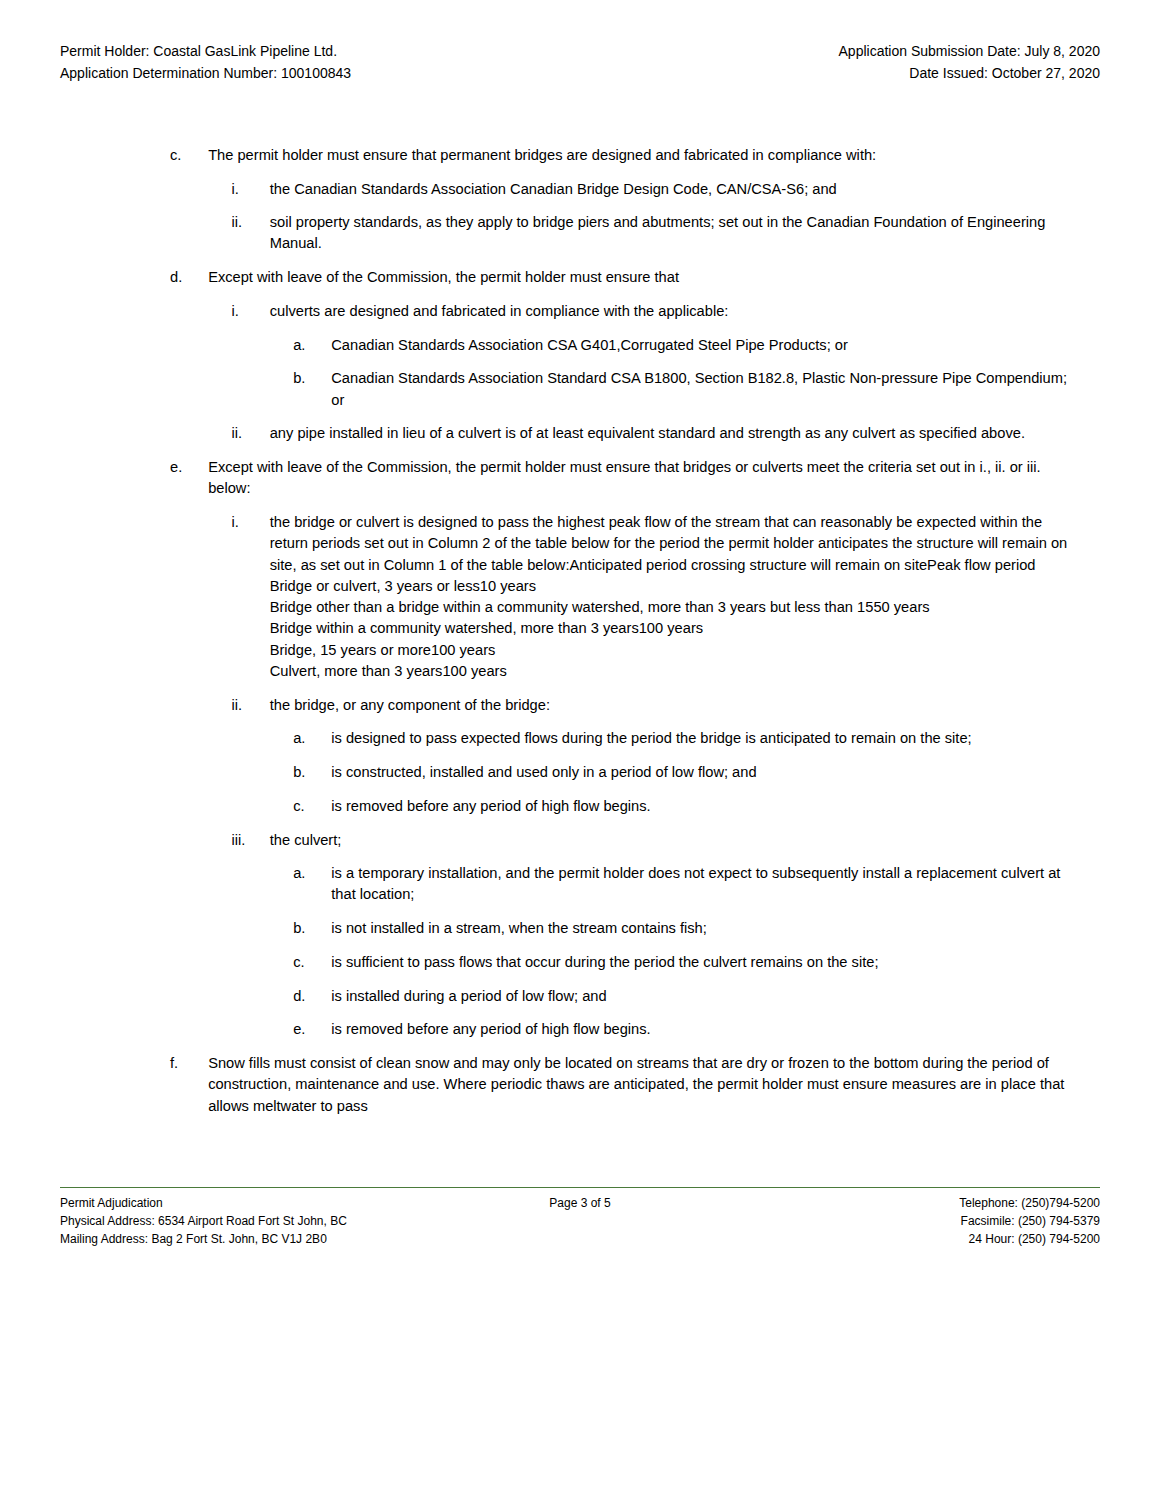Permit Holder: Coastal GasLink Pipeline Ltd.
Application Determination Number: 100100843
Application Submission Date: July 8, 2020
Date Issued: October 27, 2020
c. The permit holder must ensure that permanent bridges are designed and fabricated in compliance with:
i. the Canadian Standards Association Canadian Bridge Design Code, CAN/CSA-S6; and
ii. soil property standards, as they apply to bridge piers and abutments; set out in the Canadian Foundation of Engineering Manual.
d. Except with leave of the Commission, the permit holder must ensure that
i. culverts are designed and fabricated in compliance with the applicable:
a. Canadian Standards Association CSA G401,Corrugated Steel Pipe Products; or
b. Canadian Standards Association Standard CSA B1800, Section B182.8, Plastic Non-pressure Pipe Compendium; or
ii. any pipe installed in lieu of a culvert is of at least equivalent standard and strength as any culvert as specified above.
e. Except with leave of the Commission, the permit holder must ensure that bridges or culverts meet the criteria set out in i., ii. or iii. below:
i. the bridge or culvert is designed to pass the highest peak flow of the stream that can reasonably be expected within the return periods set out in Column 2 of the table below for the period the permit holder anticipates the structure will remain on site, as set out in Column 1 of the table below:Anticipated period crossing structure will remain on sitePeak flow period
Bridge or culvert, 3 years or less10 years
Bridge other than a bridge within a community watershed, more than 3 years but less than 1550 years
Bridge within a community watershed, more than 3 years100 years
Bridge, 15 years or more100 years
Culvert, more than 3 years100 years
ii. the bridge, or any component of the bridge:
a. is designed to pass expected flows during the period the bridge is anticipated to remain on the site;
b. is constructed, installed and used only in a period of low flow; and
c. is removed before any period of high flow begins.
iii. the culvert;
a. is a temporary installation, and the permit holder does not expect to subsequently install a replacement culvert at that location;
b. is not installed in a stream, when the stream contains fish;
c. is sufficient to pass flows that occur during the period the culvert remains on the site;
d. is installed during a period of low flow; and
e. is removed before any period of high flow begins.
f. Snow fills must consist of clean snow and may only be located on streams that are dry or frozen to the bottom during the period of construction, maintenance and use. Where periodic thaws are anticipated, the permit holder must ensure measures are in place that allows meltwater to pass
Permit Adjudication
Physical Address: 6534 Airport Road Fort St John, BC
Mailing Address: Bag 2 Fort St. John, BC V1J 2B0
Page 3 of 5
Telephone: (250)794-5200
Facsimile: (250) 794-5379
24 Hour: (250) 794-5200